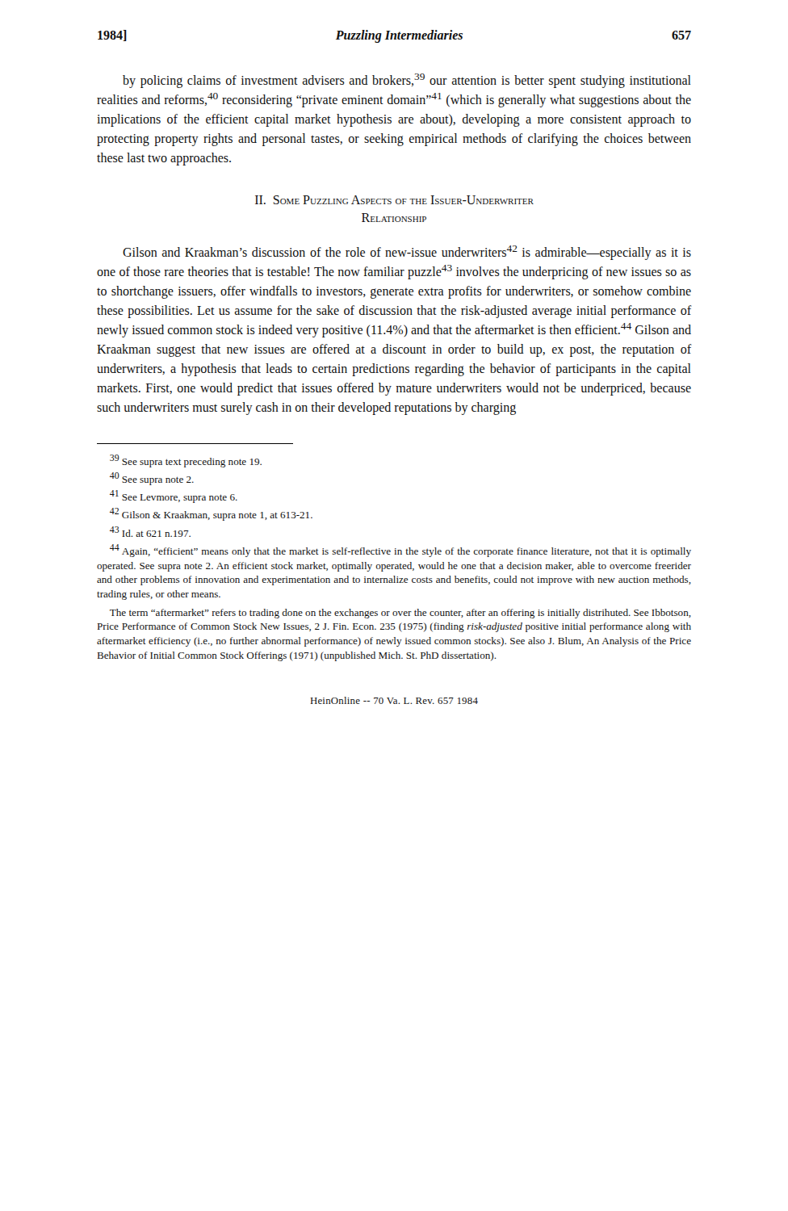1984] Puzzling Intermediaries 657
by policing claims of investment advisers and brokers,39 our attention is better spent studying institutional realities and reforms,40 reconsidering “private eminent domain”41 (which is generally what suggestions about the implications of the efficient capital market hypothesis are about), developing a more consistent approach to protecting property rights and personal tastes, or seeking empirical methods of clarifying the choices between these last two approaches.
II. Some Puzzling Aspects of the Issuer-Underwriter
Relationship
Gilson and Kraakman’s discussion of the role of new-issue underwriters42 is admirable—especially as it is one of those rare theories that is testable! The now familiar puzzle43 involves the underpricing of new issues so as to shortchange issuers, offer windfalls to investors, generate extra profits for underwriters, or somehow combine these possibilities. Let us assume for the sake of discussion that the risk-adjusted average initial performance of newly issued common stock is indeed very positive (11.4%) and that the aftermarket is then efficient.44 Gilson and Kraakman suggest that new issues are offered at a discount in order to build up, ex post, the reputation of underwriters, a hypothesis that leads to certain predictions regarding the behavior of participants in the capital markets. First, one would predict that issues offered by mature underwriters would not be underpriced, because such underwriters must surely cash in on their developed reputations by charging
39 See supra text preceding note 19.
40 See supra note 2.
41 See Levmore, supra note 6.
42 Gilson & Kraakman, supra note 1, at 613-21.
43 Id. at 621 n.197.
44 Again, “efficient” means only that the market is self-reflective in the style of the corporate finance literature, not that it is optimally operated. See supra note 2. An efficient stock market, optimally operated, would he one that a decision maker, able to overcome freerider and other problems of innovation and experimentation and to internalize costs and benefits, could not improve with new auction methods, trading rules, or other means.
The term “aftermarket” refers to trading done on the exchanges or over the counter, after an offering is initially distrihuted. See Ibbotson, Price Performance of Common Stock New Issues, 2 J. Fin. Econ. 235 (1975) (finding risk-adjusted positive initial performance along with aftermarket efficiency (i.e., no further abnormal performance) of newly issued common stocks). See also J. Blum, An Analysis of the Price Behavior of Initial Common Stock Offerings (1971) (unpublished Mich. St. PhD dissertation).
HeinOnline -- 70 Va. L. Rev. 657 1984